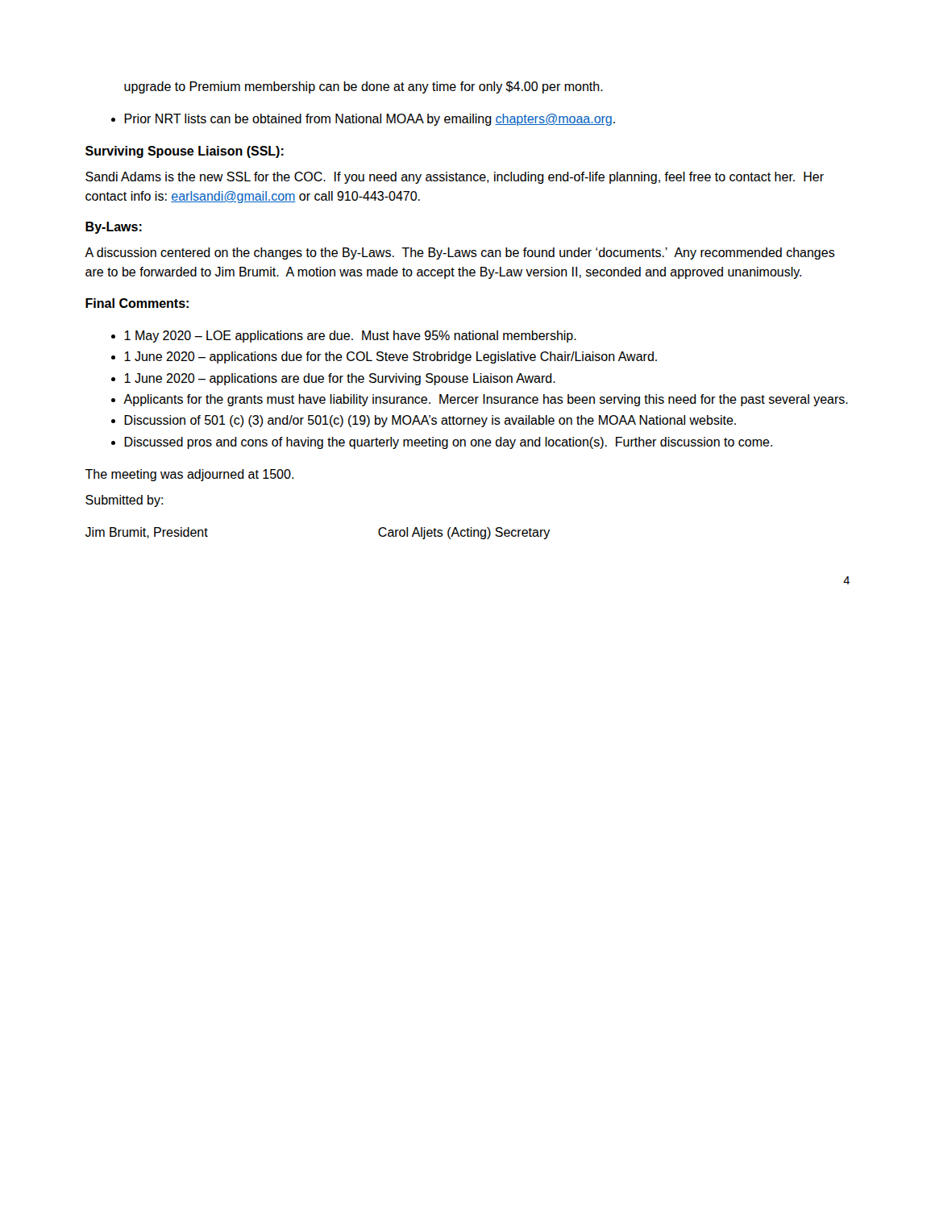upgrade to Premium membership can be done at any time for only $4.00 per month.
Prior NRT lists can be obtained from National MOAA by emailing chapters@moaa.org.
Surviving Spouse Liaison (SSL):
Sandi Adams is the new SSL for the COC. If you need any assistance, including end-of-life planning, feel free to contact her. Her contact info is: earlsandi@gmail.com or call 910-443-0470.
By-Laws:
A discussion centered on the changes to the By-Laws. The By-Laws can be found under ‘documents.’ Any recommended changes are to be forwarded to Jim Brumit. A motion was made to accept the By-Law version II, seconded and approved unanimously.
Final Comments:
1 May 2020 – LOE applications are due. Must have 95% national membership.
1 June 2020 – applications due for the COL Steve Strobridge Legislative Chair/Liaison Award.
1 June 2020 – applications are due for the Surviving Spouse Liaison Award.
Applicants for the grants must have liability insurance. Mercer Insurance has been serving this need for the past several years.
Discussion of 501 (c) (3) and/or 501(c) (19) by MOAA’s attorney is available on the MOAA National website.
Discussed pros and cons of having the quarterly meeting on one day and location(s). Further discussion to come.
The meeting was adjourned at 1500.
Submitted by:
Jim Brumit, President Carol Aljets (Acting) Secretary
4